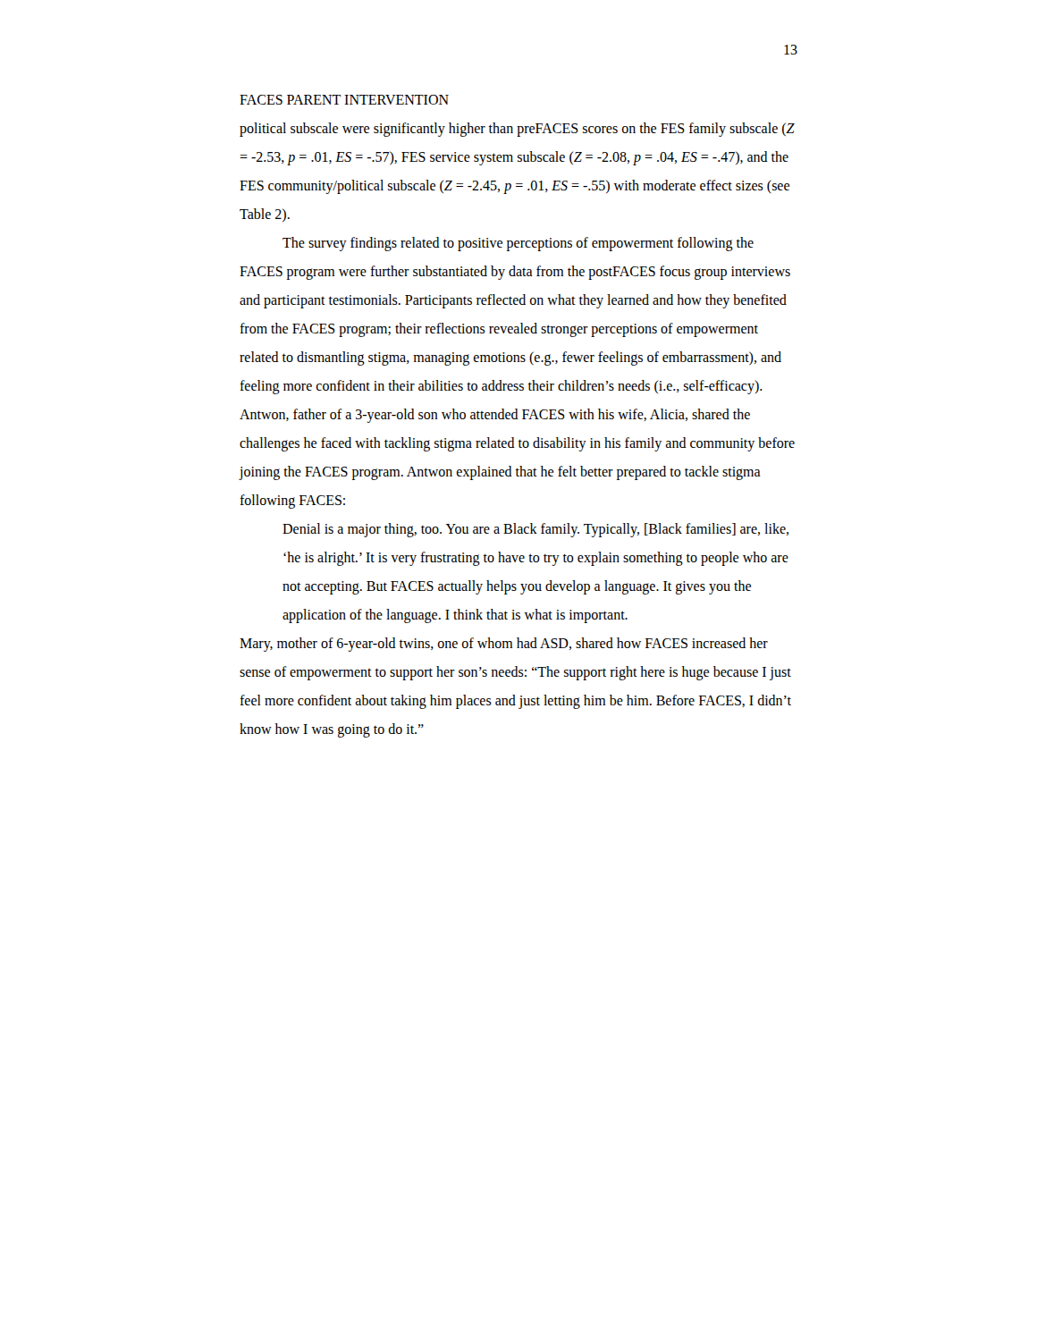13
FACES PARENT INTERVENTION
political subscale were significantly higher than preFACES scores on the FES family subscale (Z = -2.53, p = .01, ES = -.57), FES service system subscale (Z = -2.08, p = .04, ES = -.47), and the FES community/political subscale (Z = -2.45, p = .01, ES = -.55) with moderate effect sizes (see Table 2).
The survey findings related to positive perceptions of empowerment following the FACES program were further substantiated by data from the postFACES focus group interviews and participant testimonials. Participants reflected on what they learned and how they benefited from the FACES program; their reflections revealed stronger perceptions of empowerment related to dismantling stigma, managing emotions (e.g., fewer feelings of embarrassment), and feeling more confident in their abilities to address their children’s needs (i.e., self-efficacy). Antwon, father of a 3-year-old son who attended FACES with his wife, Alicia, shared the challenges he faced with tackling stigma related to disability in his family and community before joining the FACES program. Antwon explained that he felt better prepared to tackle stigma following FACES:
Denial is a major thing, too. You are a Black family. Typically, [Black families] are, like, ‘he is alright.’ It is very frustrating to have to try to explain something to people who are not accepting. But FACES actually helps you develop a language. It gives you the application of the language. I think that is what is important.
Mary, mother of 6-year-old twins, one of whom had ASD, shared how FACES increased her sense of empowerment to support her son’s needs: “The support right here is huge because I just feel more confident about taking him places and just letting him be him. Before FACES, I didn’t know how I was going to do it.”